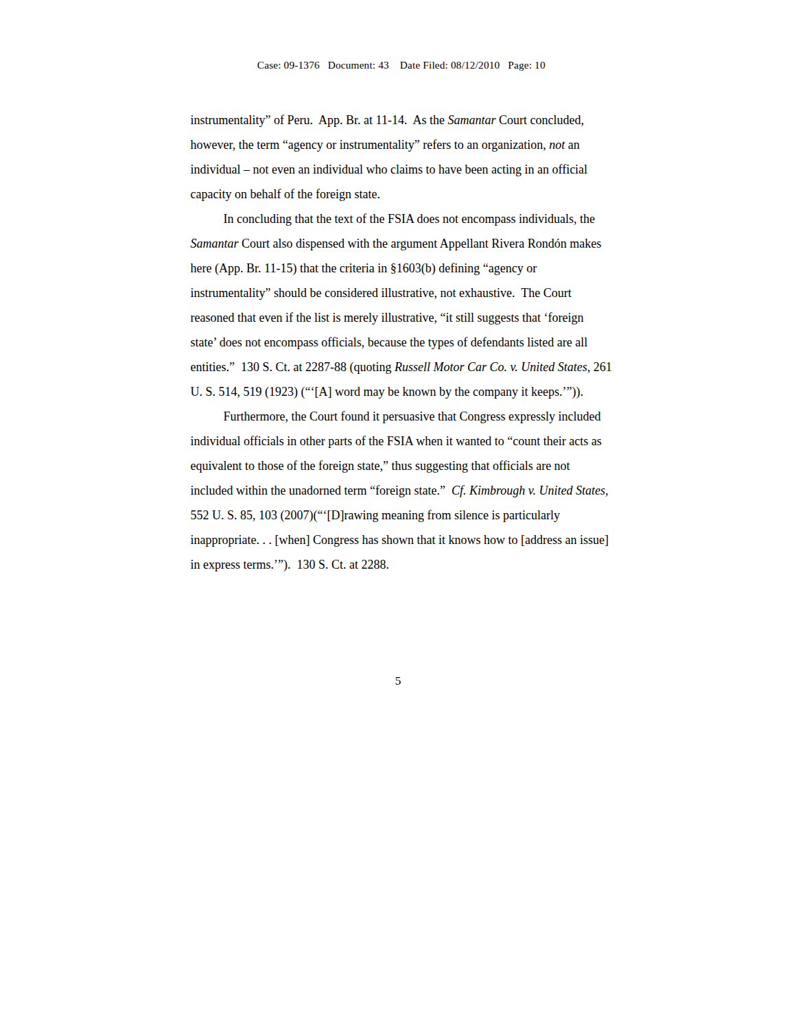Case: 09-1376 Document: 43 Date Filed: 08/12/2010 Page: 10
instrumentality” of Peru. App. Br. at 11-14. As the Samantar Court concluded, however, the term “agency or instrumentality” refers to an organization, not an individual – not even an individual who claims to have been acting in an official capacity on behalf of the foreign state.
In concluding that the text of the FSIA does not encompass individuals, the Samantar Court also dispensed with the argument Appellant Rivera Rondón makes here (App. Br. 11-15) that the criteria in §1603(b) defining “agency or instrumentality” should be considered illustrative, not exhaustive. The Court reasoned that even if the list is merely illustrative, “it still suggests that ‘foreign state’ does not encompass officials, because the types of defendants listed are all entities.” 130 S. Ct. at 2287-88 (quoting Russell Motor Car Co. v. United States, 261 U. S. 514, 519 (1923) (“‘[A] word may be known by the company it keeps.’”)).
Furthermore, the Court found it persuasive that Congress expressly included individual officials in other parts of the FSIA when it wanted to “count their acts as equivalent to those of the foreign state,” thus suggesting that officials are not included within the unadorned term “foreign state.” Cf. Kimbrough v. United States, 552 U. S. 85, 103 (2007)(“‘[D]rawing meaning from silence is particularly inappropriate. . . [when] Congress has shown that it knows how to [address an issue] in express terms.’”). 130 S. Ct. at 2288.
5